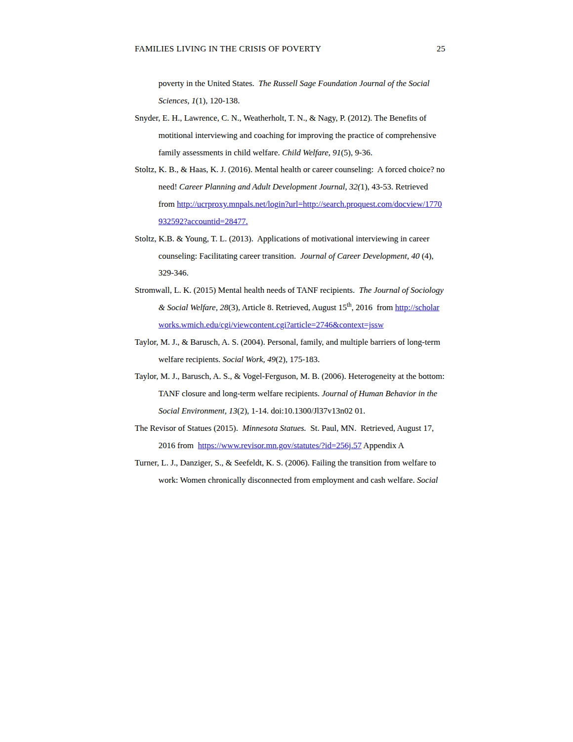Families Living in the Crisis of Poverty 25
poverty in the United States. The Russell Sage Foundation Journal of the Social Sciences, 1(1), 120-138.
Snyder, E. H., Lawrence, C. N., Weatherholt, T. N., & Nagy, P. (2012). The Benefits of motitional interviewing and coaching for improving the practice of comprehensive family assessments in child welfare. Child Welfare, 91(5), 9-36.
Stoltz, K. B., & Haas, K. J. (2016). Mental health or career counseling: A forced choice? no need! Career Planning and Adult Development Journal, 32(1), 43-53. Retrieved from http://ucrproxy.mnpals.net/login?url=http://search.proquest.com/docview/1770932592?accountid=28477.
Stoltz, K.B. & Young, T. L. (2013). Applications of motivational interviewing in career counseling: Facilitating career transition. Journal of Career Development, 40 (4), 329-346.
Stromwall, L. K. (2015) Mental health needs of TANF recipients. The Journal of Sociology & Social Welfare, 28(3), Article 8. Retrieved, August 15th, 2016 from http://scholarworks.wmich.edu/cgi/viewcontent.cgi?article=2746&context=jssw
Taylor, M. J., & Barusch, A. S. (2004). Personal, family, and multiple barriers of long-term welfare recipients. Social Work, 49(2), 175-183.
Taylor, M. J., Barusch, A. S., & Vogel-Ferguson, M. B. (2006). Heterogeneity at the bottom: TANF closure and long-term welfare recipients. Journal of Human Behavior in the Social Environment, 13(2), 1-14. doi:10.1300/Jl37v13n02 01.
The Revisor of Statues (2015). Minnesota Statues. St. Paul, MN. Retrieved, August 17, 2016 from https://www.revisor.mn.gov/statutes/?id=256j.57 Appendix A
Turner, L. J., Danziger, S., & Seefeldt, K. S. (2006). Failing the transition from welfare to work: Women chronically disconnected from employment and cash welfare. Social